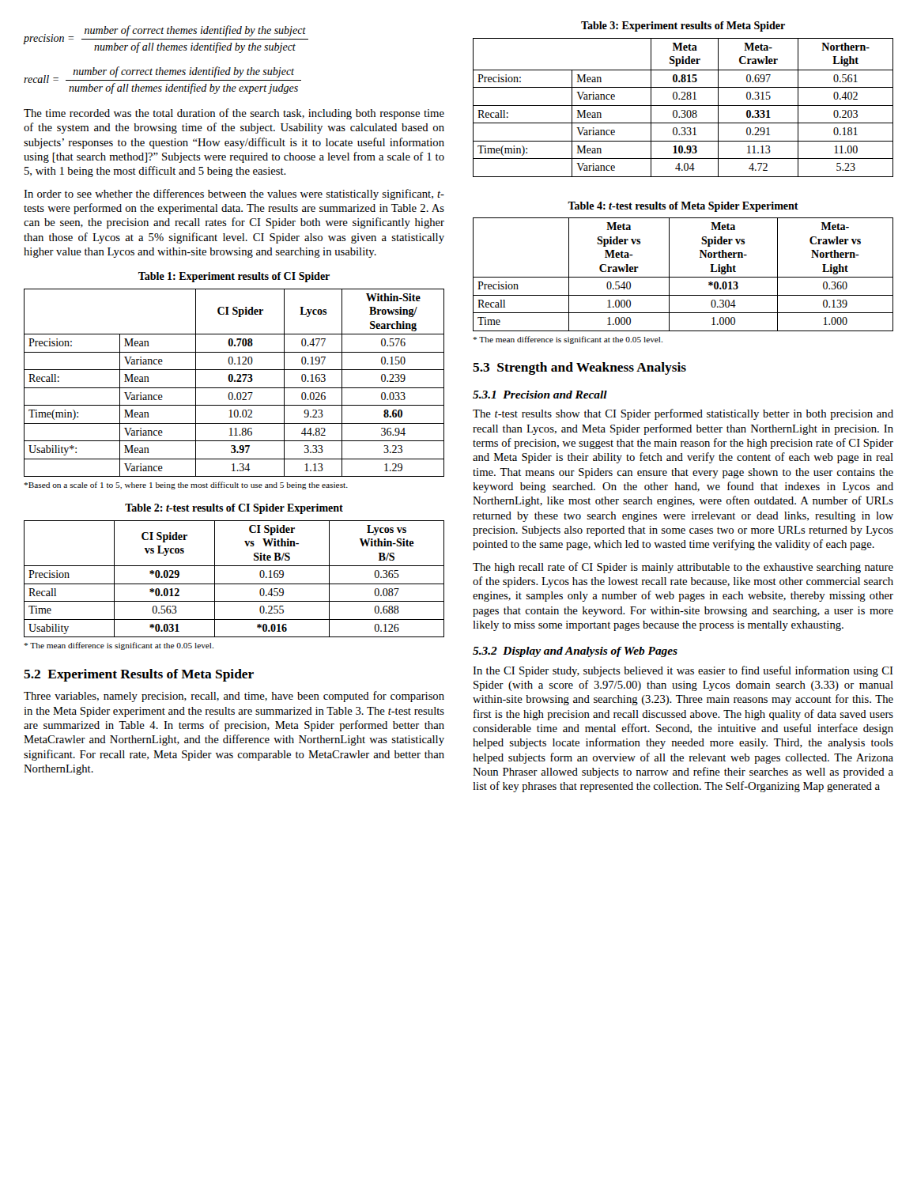precision = number of correct themes identified by the subject number of all themes identified by the subject
recall = number of correct themes identified by the subject number of all themes identified by the expert judges
The time recorded was the total duration of the search task, including both response time of the system and the browsing time of the subject. Usability was calculated based on subjects’ responses to the question “How easy/difficult is it to locate useful information using [that search method]?” Subjects were required to choose a level from a scale of 1 to 5, with 1 being the most difficult and 5 being the easiest.
In order to see whether the differences between the values were statistically significant, t-tests were performed on the experimental data. The results are summarized in Table 2. As can be seen, the precision and recall rates for CI Spider both were significantly higher than those of Lycos at a 5% significant level. CI Spider also was given a statistically higher value than Lycos and within-site browsing and searching in usability.
Table 1: Experiment results of CI Spider
| | CI Spider | Lycos | Within-Site Browsing/ Searching |
| Precision: | Mean | 0.708 | 0.477 | 0.576 |
| | Variance | 0.120 | 0.197 | 0.150 |
| Recall: | Mean | 0.273 | 0.163 | 0.239 |
| | Variance | 0.027 | 0.026 | 0.033 |
| Time(min): | Mean | 10.02 | 9.23 | 8.60 |
| | Variance | 11.86 | 44.82 | 36.94 |
| Usability*: | Mean | 3.97 | 3.33 | 3.23 |
| | Variance | 1.34 | 1.13 | 1.29 |
*Based on a scale of 1 to 5, where 1 being the most difficult to use and 5 being the easiest.
Table 2: t-test results of CI Spider Experiment
| | CI Spider vs Lycos | CI Spider vs Within- Site B/S | Lycos vs Within-Site B/S |
| Precision | *0.029 | 0.169 | 0.365 |
| Recall | *0.012 | 0.459 | 0.087 |
| Time | 0.563 | 0.255 | 0.688 |
| Usability | *0.031 | *0.016 | 0.126 |
* The mean difference is significant at the 0.05 level.
5.2 Experiment Results of Meta Spider
Three variables, namely precision, recall, and time, have been computed for comparison in the Meta Spider experiment and the results are summarized in Table 3. The t-test results are summarized in Table 4. In terms of precision, Meta Spider performed better than MetaCrawler and NorthernLight, and the difference with NorthernLight was statistically significant. For recall rate, Meta Spider was comparable to MetaCrawler and better than NorthernLight.
Table 3: Experiment results of Meta Spider
| | Meta Spider | Meta- Crawler | Northern- Light |
| Precision: | Mean | 0.815 | 0.697 | 0.561 |
| | Variance | 0.281 | 0.315 | 0.402 |
| Recall: | Mean | 0.308 | 0.331 | 0.203 |
| | Variance | 0.331 | 0.291 | 0.181 |
| Time(min): | Mean | 10.93 | 11.13 | 11.00 |
| | Variance | 4.04 | 4.72 | 5.23 |
Table 4: t-test results of Meta Spider Experiment
| | Meta Spider vs Meta- Crawler | Meta Spider vs Northern- Light | Meta- Crawler vs Northern- Light |
| Precision | 0.540 | *0.013 | 0.360 |
| Recall | 1.000 | 0.304 | 0.139 |
| Time | 1.000 | 1.000 | 1.000 |
* The mean difference is significant at the 0.05 level.
5.3 Strength and Weakness Analysis
5.3.1 Precision and Recall
The t-test results show that CI Spider performed statistically better in both precision and recall than Lycos, and Meta Spider performed better than NorthernLight in precision. In terms of precision, we suggest that the main reason for the high precision rate of CI Spider and Meta Spider is their ability to fetch and verify the content of each web page in real time. That means our Spiders can ensure that every page shown to the user contains the keyword being searched. On the other hand, we found that indexes in Lycos and NorthernLight, like most other search engines, were often outdated. A number of URLs returned by these two search engines were irrelevant or dead links, resulting in low precision. Subjects also reported that in some cases two or more URLs returned by Lycos pointed to the same page, which led to wasted time verifying the validity of each page.
The high recall rate of CI Spider is mainly attributable to the exhaustive searching nature of the spiders. Lycos has the lowest recall rate because, like most other commercial search engines, it samples only a number of web pages in each website, thereby missing other pages that contain the keyword. For within-site browsing and searching, a user is more likely to miss some important pages because the process is mentally exhausting.
5.3.2 Display and Analysis of Web Pages
In the CI Spider study, subjects believed it was easier to find useful information using CI Spider (with a score of 3.97/5.00) than using Lycos domain search (3.33) or manual within-site browsing and searching (3.23). Three main reasons may account for this. The first is the high precision and recall discussed above. The high quality of data saved users considerable time and mental effort. Second, the intuitive and useful interface design helped subjects locate information they needed more easily. Third, the analysis tools helped subjects form an overview of all the relevant web pages collected. The Arizona Noun Phraser allowed subjects to narrow and refine their searches as well as provided a list of key phrases that represented the collection. The Self-Organizing Map generated a